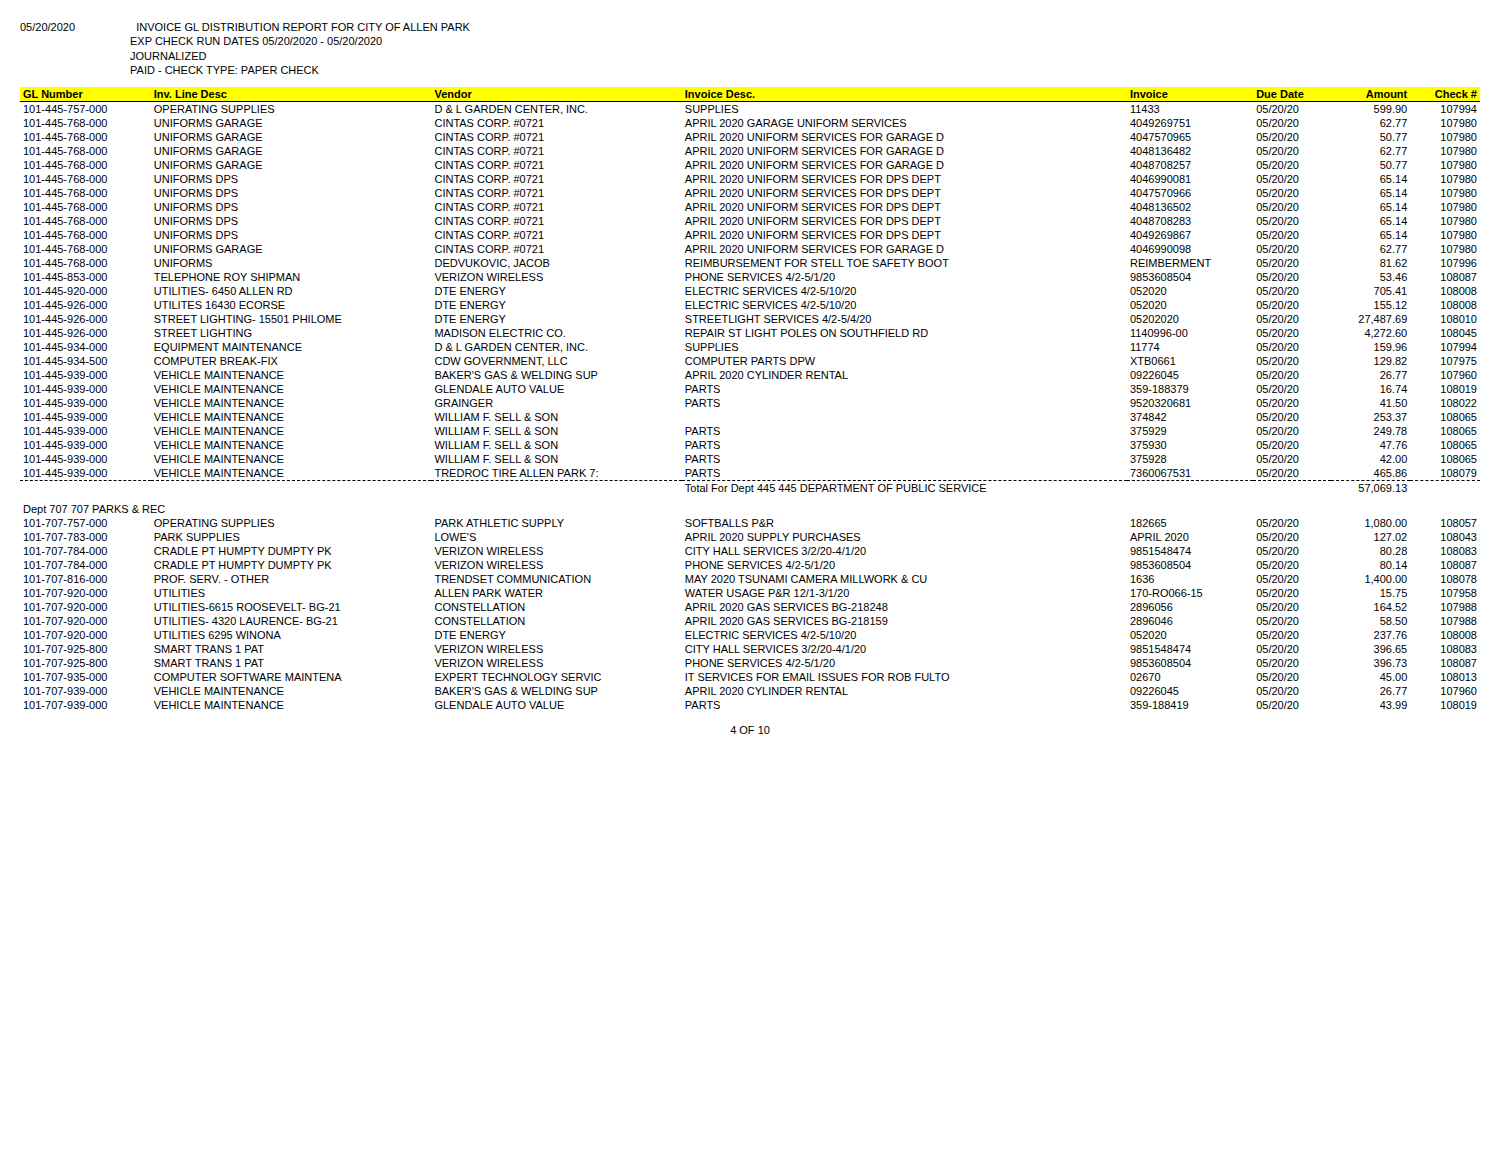05/20/2020 INVOICE GL DISTRIBUTION REPORT FOR CITY OF ALLEN PARK
EXP CHECK RUN DATES 05/20/2020 - 05/20/2020
JOURNALIZED
PAID - CHECK TYPE: PAPER CHECK
| GL Number | Inv. Line Desc | Vendor | Invoice Desc. | Invoice | Due Date | Amount | Check # |
| --- | --- | --- | --- | --- | --- | --- | --- |
| 101-445-757-000 | OPERATING SUPPLIES | D & L GARDEN CENTER, INC. | SUPPLIES | 11433 | 05/20/20 | 599.90 | 107994 |
| 101-445-768-000 | UNIFORMS GARAGE | CINTAS CORP. #0721 | APRIL 2020 GARAGE UNIFORM SERVICES | 4049269751 | 05/20/20 | 62.77 | 107980 |
| 101-445-768-000 | UNIFORMS GARAGE | CINTAS CORP. #0721 | APRIL 2020 UNIFORM SERVICES FOR GARAGE D | 4047570965 | 05/20/20 | 50.77 | 107980 |
| 101-445-768-000 | UNIFORMS GARAGE | CINTAS CORP. #0721 | APRIL 2020 UNIFORM SERVICES FOR GARAGE D | 4048136482 | 05/20/20 | 62.77 | 107980 |
| 101-445-768-000 | UNIFORMS GARAGE | CINTAS CORP. #0721 | APRIL 2020 UNIFORM SERVICES FOR GARAGE D | 4048708257 | 05/20/20 | 50.77 | 107980 |
| 101-445-768-000 | UNIFORMS DPS | CINTAS CORP. #0721 | APRIL 2020 UNIFORM SERVICES FOR DPS DEPT | 4046990081 | 05/20/20 | 65.14 | 107980 |
| 101-445-768-000 | UNIFORMS DPS | CINTAS CORP. #0721 | APRIL 2020 UNIFORM SERVICES FOR DPS DEPT | 4047570966 | 05/20/20 | 65.14 | 107980 |
| 101-445-768-000 | UNIFORMS DPS | CINTAS CORP. #0721 | APRIL 2020 UNIFORM SERVICES FOR DPS DEPT | 4048136502 | 05/20/20 | 65.14 | 107980 |
| 101-445-768-000 | UNIFORMS DPS | CINTAS CORP. #0721 | APRIL 2020 UNIFORM SERVICES FOR DPS DEPT | 4048708283 | 05/20/20 | 65.14 | 107980 |
| 101-445-768-000 | UNIFORMS DPS | CINTAS CORP. #0721 | APRIL 2020 UNIFORM SERVICES FOR DPS DEPT | 4049269867 | 05/20/20 | 65.14 | 107980 |
| 101-445-768-000 | UNIFORMS GARAGE | CINTAS CORP. #0721 | APRIL 2020 UNIFORM SERVICES FOR GARAGE D | 4046990098 | 05/20/20 | 62.77 | 107980 |
| 101-445-768-000 | UNIFORMS | DEDVUKOVIC, JACOB | REIMBURSEMENT FOR STELL TOE SAFETY BOOT | REIMBERMENT | 05/20/20 | 81.62 | 107996 |
| 101-445-853-000 | TELEPHONE ROY SHIPMAN | VERIZON WIRELESS | PHONE SERVICES 4/2-5/1/20 | 9853608504 | 05/20/20 | 53.46 | 108087 |
| 101-445-920-000 | UTILITIES- 6450 ALLEN RD | DTE ENERGY | ELECTRIC SERVICES 4/2-5/10/20 | 052020 | 05/20/20 | 705.41 | 108008 |
| 101-445-926-000 | UTILITES 16430 ECORSE | DTE ENERGY | ELECTRIC SERVICES 4/2-5/10/20 | 052020 | 05/20/20 | 155.12 | 108008 |
| 101-445-926-000 | STREET LIGHTING- 15501 PHILOME | DTE ENERGY | STREETLIGHT SERVICES 4/2-5/4/20 | 05202020 | 05/20/20 | 27,487.69 | 108010 |
| 101-445-926-000 | STREET LIGHTING | MADISON ELECTRIC CO. | REPAIR ST LIGHT POLES ON SOUTHFIELD RD | 1140996-00 | 05/20/20 | 4,272.60 | 108045 |
| 101-445-934-000 | EQUIPMENT MAINTENANCE | D & L GARDEN CENTER, INC. | SUPPLIES | 11774 | 05/20/20 | 159.96 | 107994 |
| 101-445-934-500 | COMPUTER BREAK-FIX | CDW GOVERNMENT, LLC | COMPUTER PARTS DPW | XTB0661 | 05/20/20 | 129.82 | 107975 |
| 101-445-939-000 | VEHICLE MAINTENANCE | BAKER'S GAS & WELDING SUP | APRIL 2020 CYLINDER RENTAL | 09226045 | 05/20/20 | 26.77 | 107960 |
| 101-445-939-000 | VEHICLE MAINTENANCE | GLENDALE AUTO VALUE | PARTS | 359-188379 | 05/20/20 | 16.74 | 108019 |
| 101-445-939-000 | VEHICLE MAINTENANCE | GRAINGER | PARTS | 9520320681 | 05/20/20 | 41.50 | 108022 |
| 101-445-939-000 | VEHICLE MAINTENANCE | WILLIAM F. SELL & SON | | 374842 | 05/20/20 | 253.37 | 108065 |
| 101-445-939-000 | VEHICLE MAINTENANCE | WILLIAM F. SELL & SON | PARTS | 375929 | 05/20/20 | 249.78 | 108065 |
| 101-445-939-000 | VEHICLE MAINTENANCE | WILLIAM F. SELL & SON | PARTS | 375930 | 05/20/20 | 47.76 | 108065 |
| 101-445-939-000 | VEHICLE MAINTENANCE | WILLIAM F. SELL & SON | PARTS | 375928 | 05/20/20 | 42.00 | 108065 |
| 101-445-939-000 | VEHICLE MAINTENANCE | TREDROC TIRE ALLEN PARK 7: | PARTS | 7360067531 | 05/20/20 | 465.86 | 108079 |
| | | | Total For Dept 445 445 DEPARTMENT OF PUBLIC SERVICE | | | 57,069.13 | |
| Dept 707 707 PARKS & REC |
| 101-707-757-000 | OPERATING SUPPLIES | PARK ATHLETIC SUPPLY | SOFTBALLS P&R | 182665 | 05/20/20 | 1,080.00 | 108057 |
| 101-707-783-000 | PARK SUPPLIES | LOWE'S | APRIL 2020 SUPPLY PURCHASES | APRIL 2020 | 05/20/20 | 127.02 | 108043 |
| 101-707-784-000 | CRADLE PT HUMPTY DUMPTY PK | VERIZON WIRELESS | CITY HALL SERVICES 3/2/20-4/1/20 | 9851548474 | 05/20/20 | 80.28 | 108083 |
| 101-707-784-000 | CRADLE PT HUMPTY DUMPTY PK | VERIZON WIRELESS | PHONE SERVICES 4/2-5/1/20 | 9853608504 | 05/20/20 | 80.14 | 108087 |
| 101-707-816-000 | PROF. SERV. - OTHER | TRENDSET COMMUNICATION | MAY 2020 TSUNAMI CAMERA MILLWORK & CU | 1636 | 05/20/20 | 1,400.00 | 108078 |
| 101-707-920-000 | UTILITIES | ALLEN PARK WATER | WATER USAGE P&R 12/1-3/1/20 | 170-RO066-15 | 05/20/20 | 15.75 | 107958 |
| 101-707-920-000 | UTILITIES-6615 ROOSEVELT- BG-21 | CONSTELLATION | APRIL 2020 GAS SERVICES BG-218248 | 2896056 | 05/20/20 | 164.52 | 107988 |
| 101-707-920-000 | UTILITIES- 4320 LAURENCE- BG-21 | CONSTELLATION | APRIL 2020 GAS SERVICES BG-218159 | 2896046 | 05/20/20 | 58.50 | 107988 |
| 101-707-920-000 | UTILITIES 6295 WINONA | DTE ENERGY | ELECTRIC SERVICES 4/2-5/10/20 | 052020 | 05/20/20 | 237.76 | 108008 |
| 101-707-925-800 | SMART TRANS 1 PAT | VERIZON WIRELESS | CITY HALL SERVICES 3/2/20-4/1/20 | 9851548474 | 05/20/20 | 396.65 | 108083 |
| 101-707-925-800 | SMART TRANS 1 PAT | VERIZON WIRELESS | PHONE SERVICES 4/2-5/1/20 | 9853608504 | 05/20/20 | 396.73 | 108087 |
| 101-707-935-000 | COMPUTER SOFTWARE MAINTENA | EXPERT TECHNOLOGY SERVIC | IT SERVICES FOR EMAIL ISSUES FOR ROB FULTO | 02670 | 05/20/20 | 45.00 | 108013 |
| 101-707-939-000 | VEHICLE MAINTENANCE | BAKER'S GAS & WELDING SUP | APRIL 2020 CYLINDER RENTAL | 09226045 | 05/20/20 | 26.77 | 107960 |
| 101-707-939-000 | VEHICLE MAINTENANCE | GLENDALE AUTO VALUE | PARTS | 359-188419 | 05/20/20 | 43.99 | 108019 |
4 OF 10